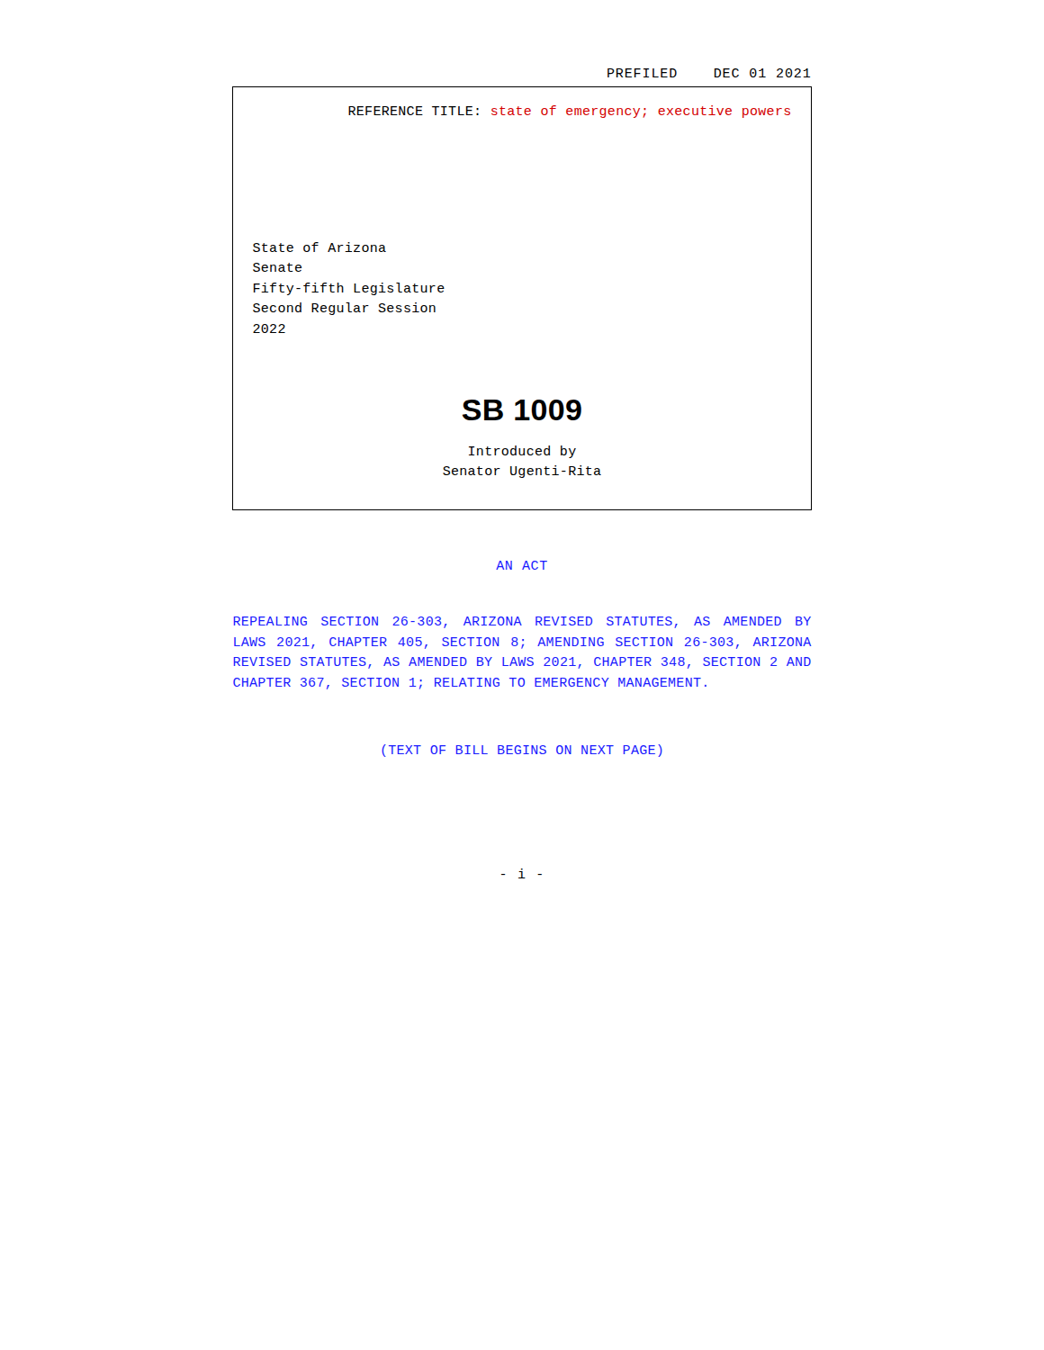PREFILED DEC 01 2021
REFERENCE TITLE: state of emergency; executive powers
State of Arizona
Senate
Fifty-fifth Legislature
Second Regular Session
2022
SB 1009
Introduced by
Senator Ugenti-Rita
AN ACT
REPEALING SECTION 26-303, ARIZONA REVISED STATUTES, AS AMENDED BY LAWS 2021, CHAPTER 405, SECTION 8; AMENDING SECTION 26-303, ARIZONA REVISED STATUTES, AS AMENDED BY LAWS 2021, CHAPTER 348, SECTION 2 AND CHAPTER 367, SECTION 1; RELATING TO EMERGENCY MANAGEMENT.
(TEXT OF BILL BEGINS ON NEXT PAGE)
- i -